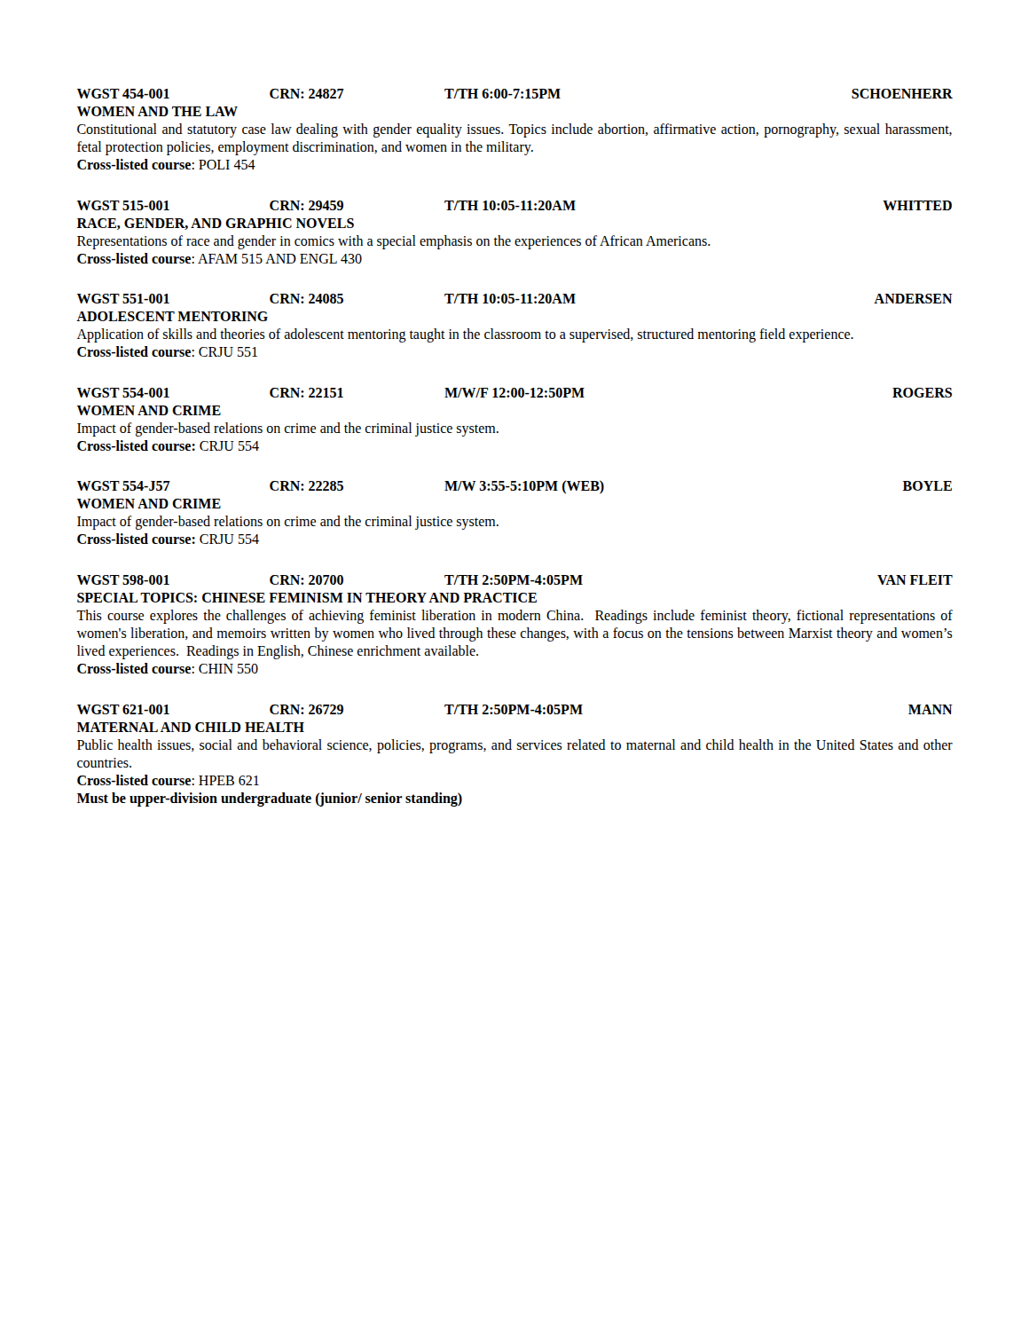WGST 454-001 CRN: 24827 T/TH 6:00-7:15PM SCHOENHERR
WOMEN AND THE LAW
Constitutional and statutory case law dealing with gender equality issues. Topics include abortion, affirmative action, pornography, sexual harassment, fetal protection policies, employment discrimination, and women in the military.
Cross-listed course: POLI 454
WGST 515-001 CRN: 29459 T/TH 10:05-11:20AM WHITTED
RACE, GENDER, AND GRAPHIC NOVELS
Representations of race and gender in comics with a special emphasis on the experiences of African Americans.
Cross-listed course: AFAM 515 AND ENGL 430
WGST 551-001 CRN: 24085 T/TH 10:05-11:20AM ANDERSEN
ADOLESCENT MENTORING
Application of skills and theories of adolescent mentoring taught in the classroom to a supervised, structured mentoring field experience.
Cross-listed course: CRJU 551
WGST 554-001 CRN: 22151 M/W/F 12:00-12:50PM ROGERS
WOMEN AND CRIME
Impact of gender-based relations on crime and the criminal justice system.
Cross-listed course: CRJU 554
WGST 554-J57 CRN: 22285 M/W 3:55-5:10PM (WEB) BOYLE
WOMEN AND CRIME
Impact of gender-based relations on crime and the criminal justice system.
Cross-listed course: CRJU 554
WGST 598-001 CRN: 20700 T/TH 2:50PM-4:05PM VAN FLEIT
SPECIAL TOPICS: CHINESE FEMINISM IN THEORY AND PRACTICE
This course explores the challenges of achieving feminist liberation in modern China. Readings include feminist theory, fictional representations of women's liberation, and memoirs written by women who lived through these changes, with a focus on the tensions between Marxist theory and women’s lived experiences. Readings in English, Chinese enrichment available.
Cross-listed course: CHIN 550
WGST 621-001 CRN: 26729 T/TH 2:50PM-4:05PM MANN
MATERNAL AND CHILD HEALTH
Public health issues, social and behavioral science, policies, programs, and services related to maternal and child health in the United States and other countries.
Cross-listed course: HPEB 621
Must be upper-division undergraduate (junior/ senior standing)